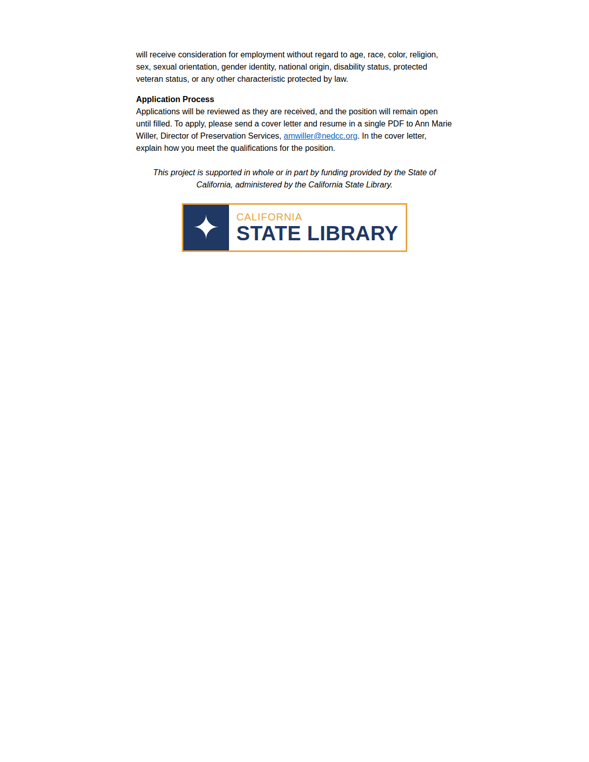will receive consideration for employment without regard to age, race, color, religion, sex, sexual orientation, gender identity, national origin, disability status, protected veteran status, or any other characteristic protected by law.
Application Process
Applications will be reviewed as they are received, and the position will remain open until filled. To apply, please send a cover letter and resume in a single PDF to Ann Marie Willer, Director of Preservation Services, amwiller@nedcc.org. In the cover letter, explain how you meet the qualifications for the position.
This project is supported in whole or in part by funding provided by the State of California, administered by the California State Library.
CALIFORNIA STATE LIBRARY